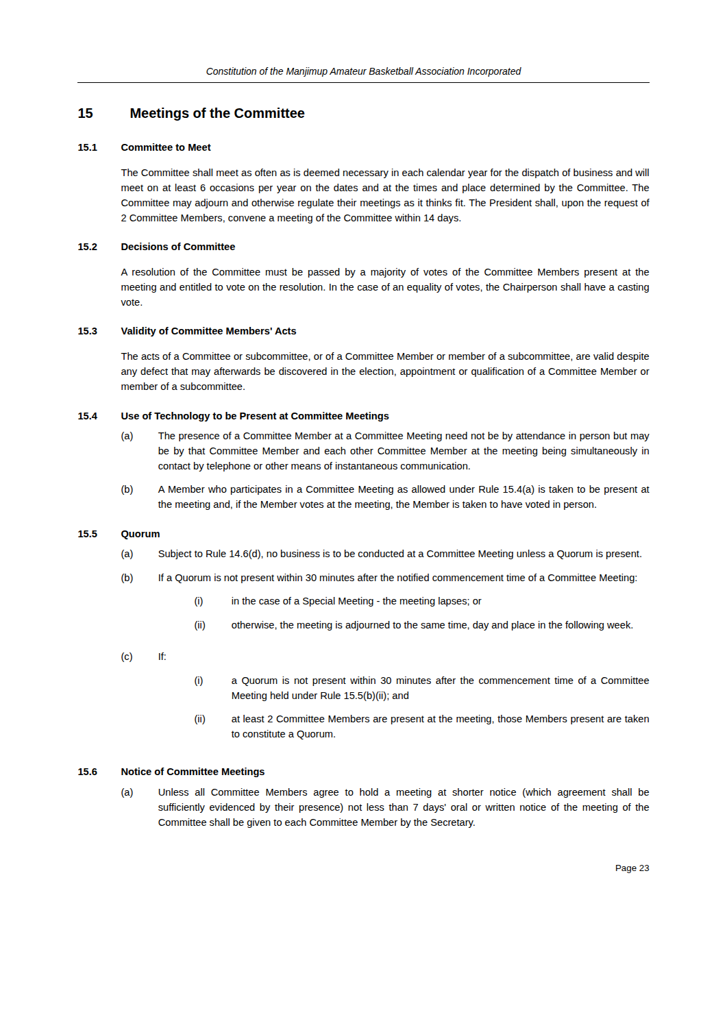Constitution of the Manjimup Amateur Basketball Association Incorporated
15 Meetings of the Committee
15.1 Committee to Meet
The Committee shall meet as often as is deemed necessary in each calendar year for the dispatch of business and will meet on at least 6 occasions per year on the dates and at the times and place determined by the Committee. The Committee may adjourn and otherwise regulate their meetings as it thinks fit. The President shall, upon the request of 2 Committee Members, convene a meeting of the Committee within 14 days.
15.2 Decisions of Committee
A resolution of the Committee must be passed by a majority of votes of the Committee Members present at the meeting and entitled to vote on the resolution. In the case of an equality of votes, the Chairperson shall have a casting vote.
15.3 Validity of Committee Members' Acts
The acts of a Committee or subcommittee, or of a Committee Member or member of a subcommittee, are valid despite any defect that may afterwards be discovered in the election, appointment or qualification of a Committee Member or member of a subcommittee.
15.4 Use of Technology to be Present at Committee Meetings
(a) The presence of a Committee Member at a Committee Meeting need not be by attendance in person but may be by that Committee Member and each other Committee Member at the meeting being simultaneously in contact by telephone or other means of instantaneous communication.
(b) A Member who participates in a Committee Meeting as allowed under Rule 15.4(a) is taken to be present at the meeting and, if the Member votes at the meeting, the Member is taken to have voted in person.
15.5 Quorum
(a) Subject to Rule 14.6(d), no business is to be conducted at a Committee Meeting unless a Quorum is present.
(b)
If a Quorum is not present within 30 minutes after the notified commencement time of a Committee Meeting:
(i) in the case of a Special Meeting - the meeting lapses; or
(ii) otherwise, the meeting is adjourned to the same time, day and place in the following week.
(c)
If:
(i) a Quorum is not present within 30 minutes after the commencement time of a Committee Meeting held under Rule 15.5(b)(ii); and
(ii) at least 2 Committee Members are present at the meeting, those Members present are taken to constitute a Quorum.
15.6 Notice of Committee Meetings
(a) Unless all Committee Members agree to hold a meeting at shorter notice (which agreement shall be sufficiently evidenced by their presence) not less than 7 days' oral or written notice of the meeting of the Committee shall be given to each Committee Member by the Secretary.
Page 23